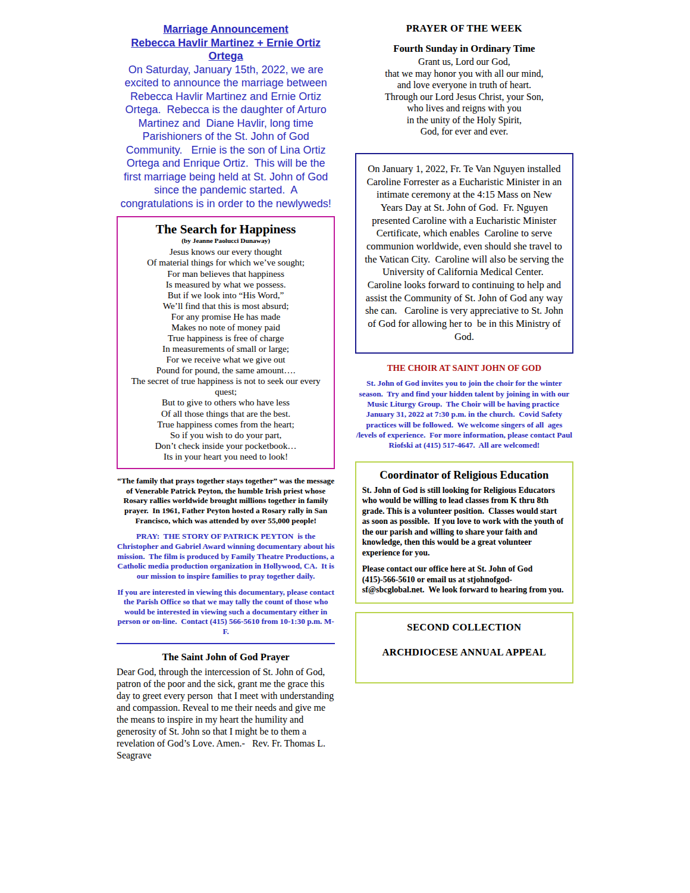Marriage Announcement Rebecca Havlir Martinez + Ernie Ortiz Ortega
On Saturday, January 15th, 2022, we are excited to announce the marriage between Rebecca Havlir Martinez and Ernie Ortiz Ortega. Rebecca is the daughter of Arturo Martinez and Diane Havlir, long time Parishioners of the St. John of God Community. Ernie is the son of Lina Ortiz Ortega and Enrique Ortiz. This will be the first marriage being held at St. John of God since the pandemic started. A congratulations is in order to the newlyweds!
The Search for Happiness
(by Jeanne Paolucci Dunaway)
Jesus knows our every thought
Of material things for which we’ve sought;
For man believes that happiness
Is measured by what we possess.
But if we look into “His Word,”
We’ll find that this is most absurd;
For any promise He has made
Makes no note of money paid
True happiness is free of charge
In measurements of small or large;
For we receive what we give out
Pound for pound, the same amount….
The secret of true happiness is not to seek our every quest;
But to give to others who have less
Of all those things that are the best.
True happiness comes from the heart;
So if you wish to do your part,
Don’t check inside your pocketbook…
Its in your heart you need to look!
“The family that prays together stays together” was the message of Venerable Patrick Peyton, the humble Irish priest whose Rosary rallies worldwide brought millions together in family prayer. In 1961, Father Peyton hosted a Rosary rally in San Francisco, which was attended by over 55,000 people!
PRAY: THE STORY OF PATRICK PEYTON is the Christopher and Gabriel Award winning documentary about his mission. The film is produced by Family Theatre Productions, a Catholic media production organization in Hollywood, CA. It is our mission to inspire families to pray together daily.
If you are interested in viewing this documentary, please contact the Parish Office so that we may tally the count of those who would be interested in viewing such a documentary either in person or on-line. Contact (415) 566-5610 from 10-1:30 p.m. M-F.
The Saint John of God Prayer
Dear God, through the intercession of St. John of God, patron of the poor and the sick, grant me the grace this day to greet every person that I meet with understanding and compassion. Reveal to me their needs and give me the means to inspire in my heart the humility and generosity of St. John so that I might be to them a revelation of God’s Love. Amen.- Rev. Fr. Thomas L. Seagrave
PRAYER OF THE WEEK
Fourth Sunday in Ordinary Time
Grant us, Lord our God,
that we may honor you with all our mind,
and love everyone in truth of heart.
Through our Lord Jesus Christ, your Son,
who lives and reigns with you
in the unity of the Holy Spirit,
God, for ever and ever.
On January 1, 2022, Fr. Te Van Nguyen installed Caroline Forrester as a Eucharistic Minister in an intimate ceremony at the 4:15 Mass on New Years Day at St. John of God. Fr. Nguyen presented Caroline with a Eucharistic Minister Certificate, which enables Caroline to serve communion worldwide, even should she travel to the Vatican City. Caroline will also be serving the University of California Medical Center. Caroline looks forward to continuing to help and assist the Community of St. John of God any way she can. Caroline is very appreciative to St. John of God for allowing her to be in this Ministry of God.
THE CHOIR AT SAINT JOHN OF GOD
St. John of God invites you to join the choir for the winter season. Try and find your hidden talent by joining in with our Music Liturgy Group. The Choir will be having practice January 31, 2022 at 7:30 p.m. in the church. Covid Safety practices will be followed. We welcome singers of all ages /levels of experience. For more information, please contact Paul Riofski at (415) 517-4647. All are welcomed!
Coordinator of Religious Education
St. John of God is still looking for Religious Educators who would be willing to lead classes from K thru 8th grade. This is a volunteer position. Classes would start as soon as possible. If you love to work with the youth of the our parish and willing to share your faith and knowledge, then this would be a great volunteer experience for you.
Please contact our office here at St. John of God (415)-566-5610 or email us at stjohnofgod-sf@sbcglobal.net. We look forward to hearing from you.
SECOND COLLECTION
ARCHDIOCESE ANNUAL APPEAL